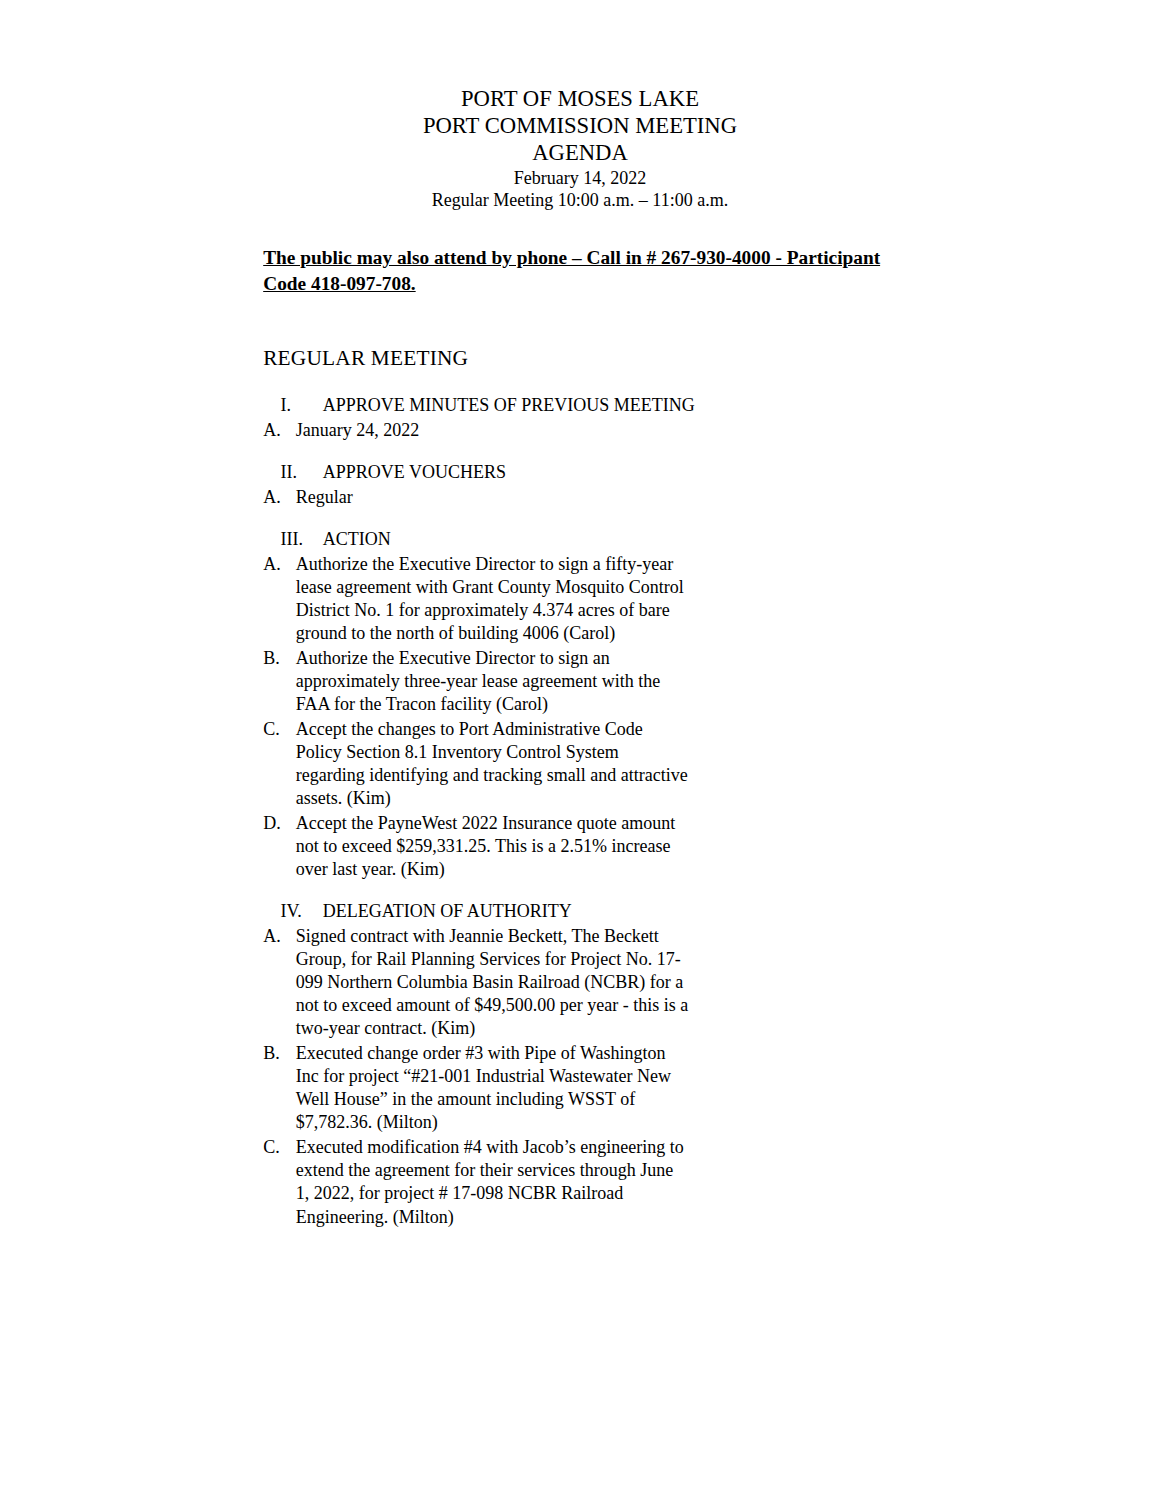PORT OF MOSES LAKE
PORT COMMISSION MEETING
AGENDA
February 14, 2022
Regular Meeting 10:00 a.m. – 11:00 a.m.
The public may also attend by phone – Call in # 267-930-4000 - Participant Code 418-097-708.
REGULAR MEETING
I. APPROVE MINUTES OF PREVIOUS MEETING
A. January 24, 2022
II. APPROVE VOUCHERS
A. Regular
III. ACTION
A. Authorize the Executive Director to sign a fifty-year lease agreement with Grant County Mosquito Control District No. 1 for approximately 4.374 acres of bare ground to the north of building 4006 (Carol)
B. Authorize the Executive Director to sign an approximately three-year lease agreement with the FAA for the Tracon facility (Carol)
C. Accept the changes to Port Administrative Code Policy Section 8.1 Inventory Control System regarding identifying and tracking small and attractive assets. (Kim)
D. Accept the PayneWest 2022 Insurance quote amount not to exceed $259,331.25. This is a 2.51% increase over last year. (Kim)
IV. DELEGATION OF AUTHORITY
A. Signed contract with Jeannie Beckett, The Beckett Group, for Rail Planning Services for Project No. 17-099 Northern Columbia Basin Railroad (NCBR) for a not to exceed amount of $49,500.00 per year - this is a two-year contract. (Kim)
B. Executed change order #3 with Pipe of Washington Inc for project “#21-001 Industrial Wastewater New Well House” in the amount including WSST of $7,782.36. (Milton)
C. Executed modification #4 with Jacob’s engineering to extend the agreement for their services through June 1, 2022, for project # 17-098 NCBR Railroad Engineering. (Milton)